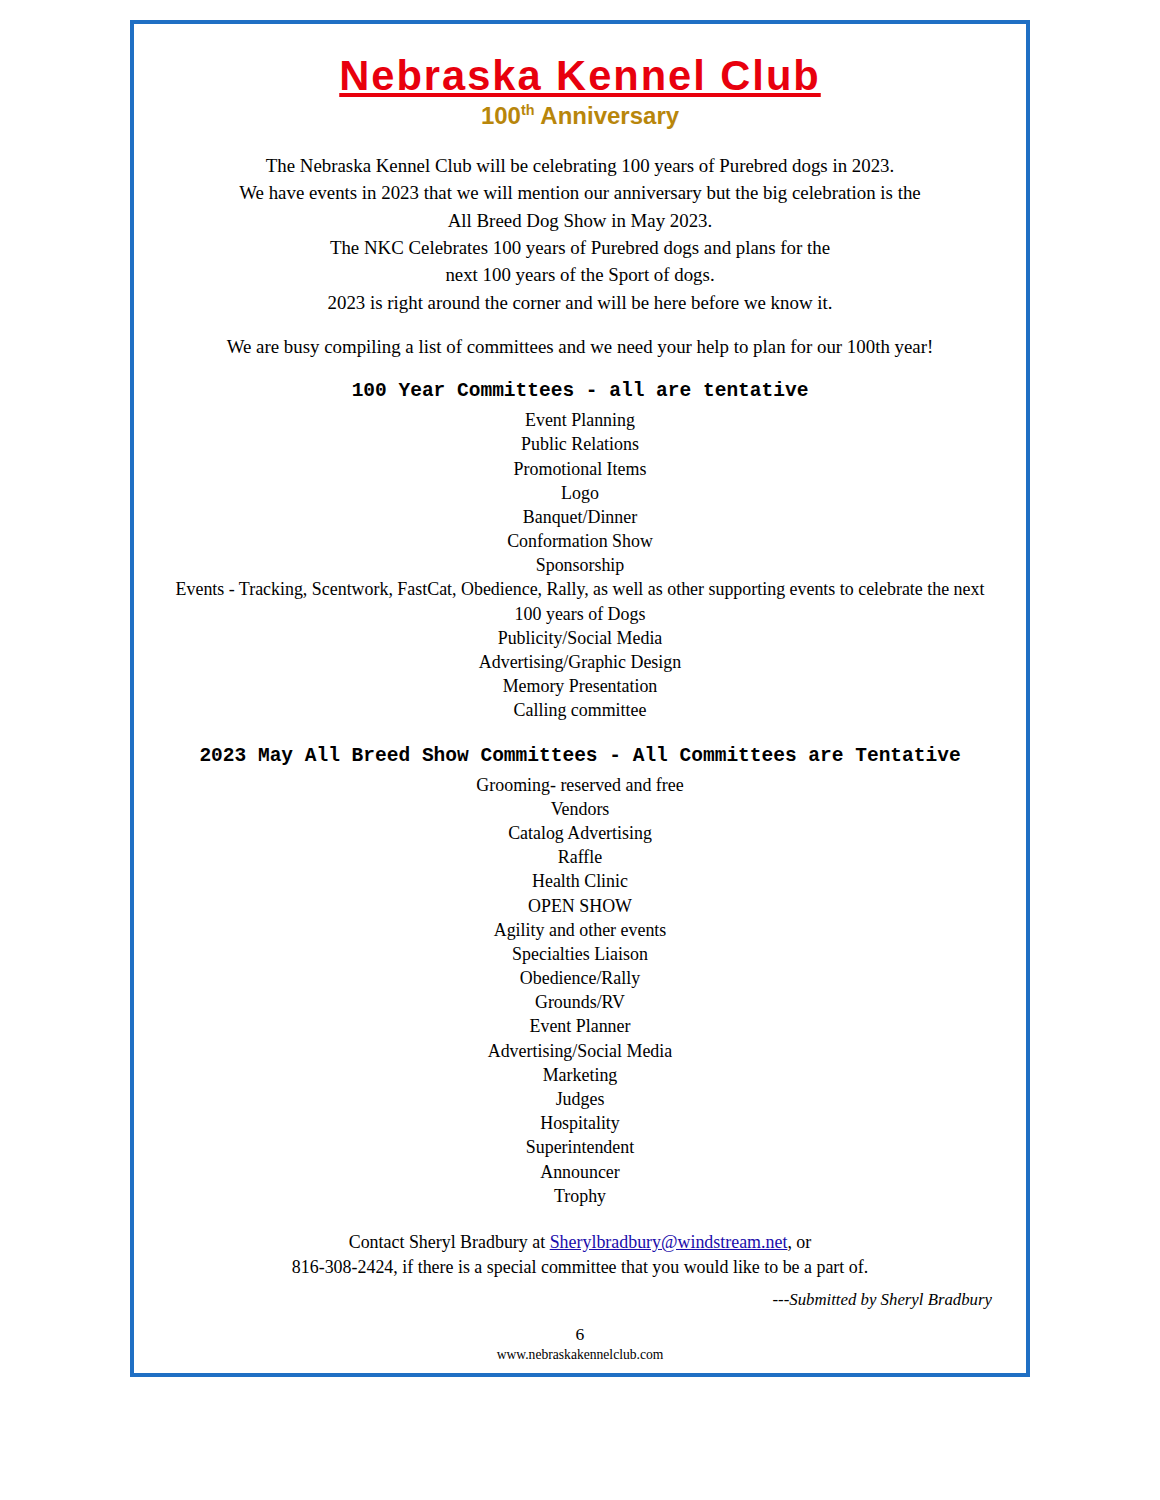Nebraska Kennel Club
100th Anniversary
The Nebraska Kennel Club will be celebrating 100 years of Purebred dogs in 2023.
We have events in 2023 that we will mention our anniversary but the big celebration is the
All Breed Dog Show in May 2023.
The NKC Celebrates 100 years of Purebred dogs and plans for the
next 100 years of the Sport of dogs.
2023 is right around the corner and will be here before we know it.
We are busy compiling a list of committees and we need your help to plan for our 100th year!
100 Year Committees - all are tentative
Event Planning
Public Relations
Promotional Items
Logo
Banquet/Dinner
Conformation Show
Sponsorship
Events - Tracking, Scentwork, FastCat, Obedience, Rally, as well as other supporting events to celebrate the next 100 years of Dogs Publicity/Social Media
Advertising/Graphic Design
Memory Presentation
Calling committee
2023 May All Breed Show Committees - All Committees are Tentative
Grooming- reserved and free
Vendors
Catalog Advertising
Raffle
Health Clinic
OPEN SHOW
Agility and other events
Specialties Liaison
Obedience/Rally
Grounds/RV
Event Planner
Advertising/Social Media
Marketing
Judges
Hospitality
Superintendent
Announcer
Trophy
Contact Sheryl Bradbury at Sherylbradbury@windstream.net, or
816-308-2424, if there is a special committee that you would like to be a part of.
---Submitted by Sheryl Bradbury
6
www.nebraskakennelclub.com